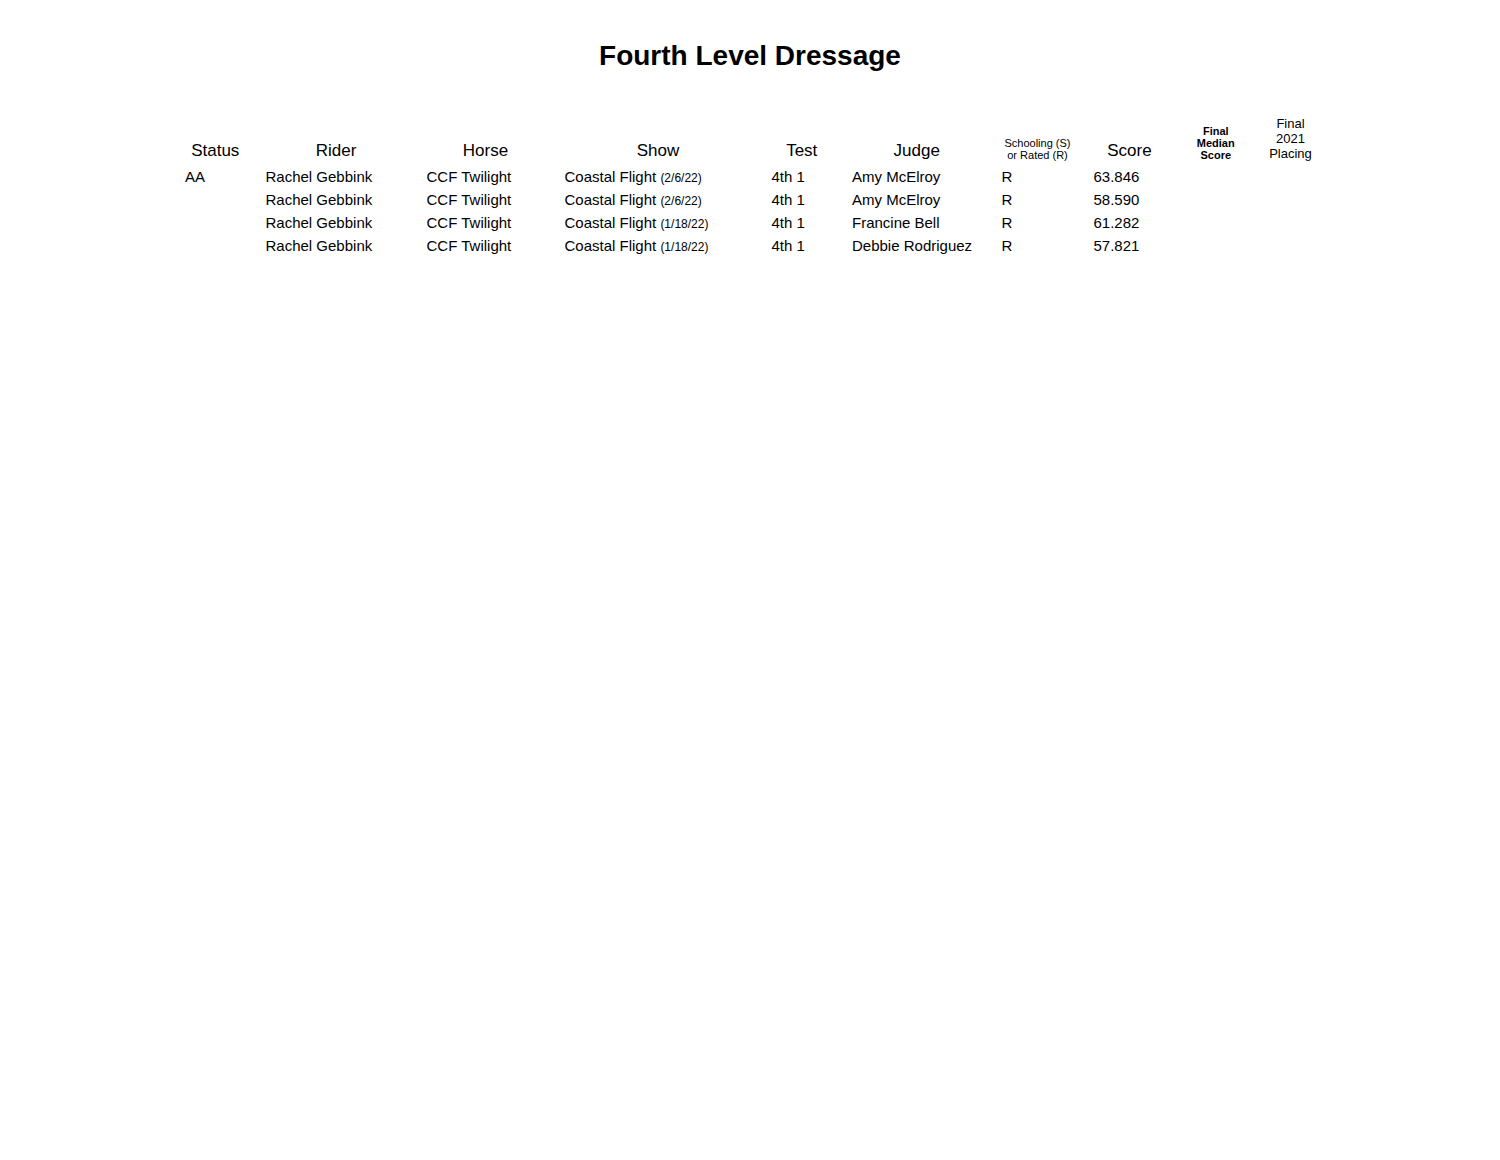Fourth Level Dressage
| Status | Rider | Horse | Show | Test | Judge | Schooling (S) or Rated (R) | Score | Final Median Score | Final 2021 Placing |
| --- | --- | --- | --- | --- | --- | --- | --- | --- | --- |
| AA | Rachel Gebbink | CCF Twilight | Coastal Flight (2/6/22) | 4th 1 | Amy McElroy | R | 63.846 | | |
| | Rachel Gebbink | CCF Twilight | Coastal Flight (2/6/22) | 4th 1 | Amy McElroy | R | 58.590 | | |
| | Rachel Gebbink | CCF Twilight | Coastal Flight (1/18/22) | 4th 1 | Francine Bell | R | 61.282 | | |
| | Rachel Gebbink | CCF Twilight | Coastal Flight (1/18/22) | 4th 1 | Debbie Rodriguez | R | 57.821 | | |